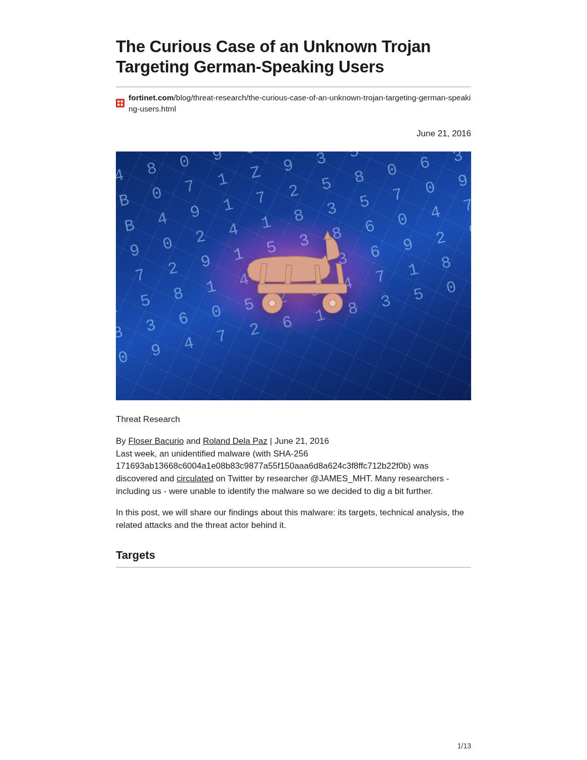The Curious Case of an Unknown Trojan Targeting German-Speaking Users
fortinet.com/blog/threat-research/the-curious-case-of-an-unknown-trojan-targeting-german-speaking-users.html
June 21, 2016
1 Z 4 8 0 9 3 H 2 5 1 K 7 0 B 4 6 2 9 Q 1 8 K 4 B 0 7 1 Z 9 3 5 2 8 6 0 4 1 7 N 3 9 5 2 3 0 B 4 9 1 7 2 5 8 0 6 3 Z 1 4 9 7 2 5 0 8 6 7 9 0 2 4 1 8 3 5 7 0 9 2 6 1 4 8 3 H 5 0 4 0 7 2 9 1 5 3 8 6 0 4 7 2 1 9 5 3 0 8 6 2 9 2 5 8 1 4 7 0 3 6 9 2 5 8 1 4 7 0 3 6 9 1 1 8 3 6 0 5 2 9 4 7 1 8 3 6 0 5 2 9 4 7 1 8 5 0 9 4 7 2 6 1 8 3 5 0 9 4 7 2 6 1 8 3 5 0
Threat Research
By Floser Bacurio and Roland Dela Paz | June 21, 2016
Last week, an unidentified malware (with SHA-256 171693ab13668c6004a1e08b83c9877a55f150aaa6d8a624c3f8ffc712b22f0b) was discovered and circulated on Twitter by researcher @JAMES_MHT. Many researchers - including us - were unable to identify the malware so we decided to dig a bit further.
In this post, we will share our findings about this malware: its targets, technical analysis, the related attacks and the threat actor behind it.
Targets
1/13